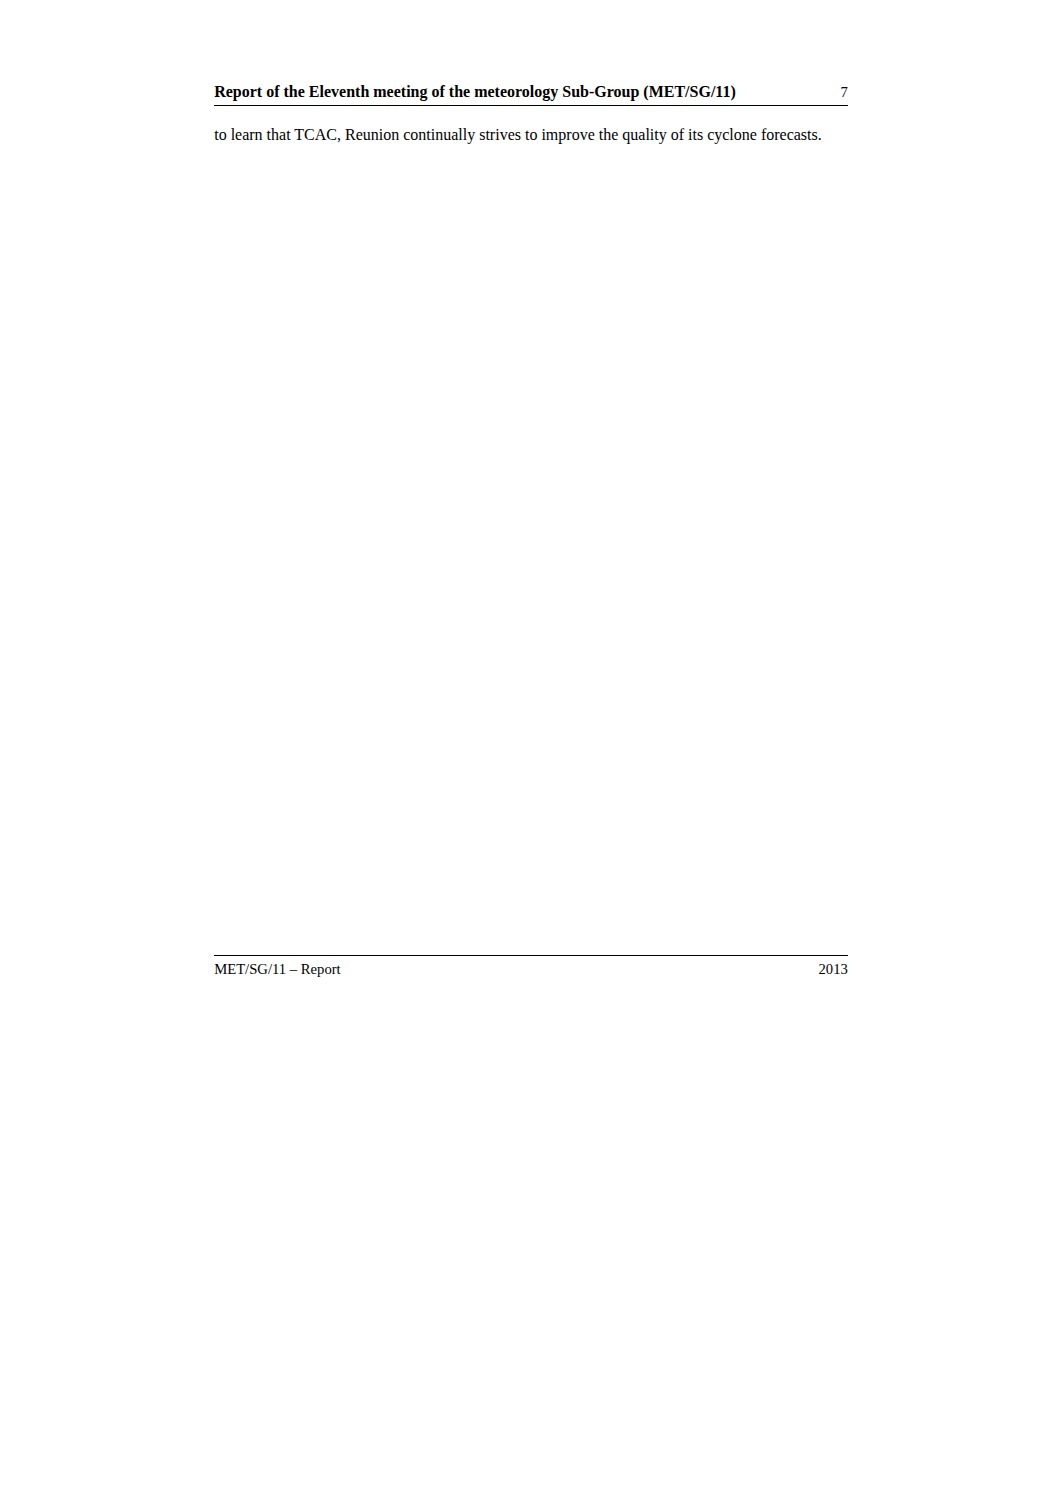| Report of the Eleventh meeting of the meteorology Sub-Group (MET/SG/11) | 7 |
to learn that TCAC, Reunion continually strives to improve the quality of its cyclone forecasts.
| MET/SG/11 – Report | 2013 |